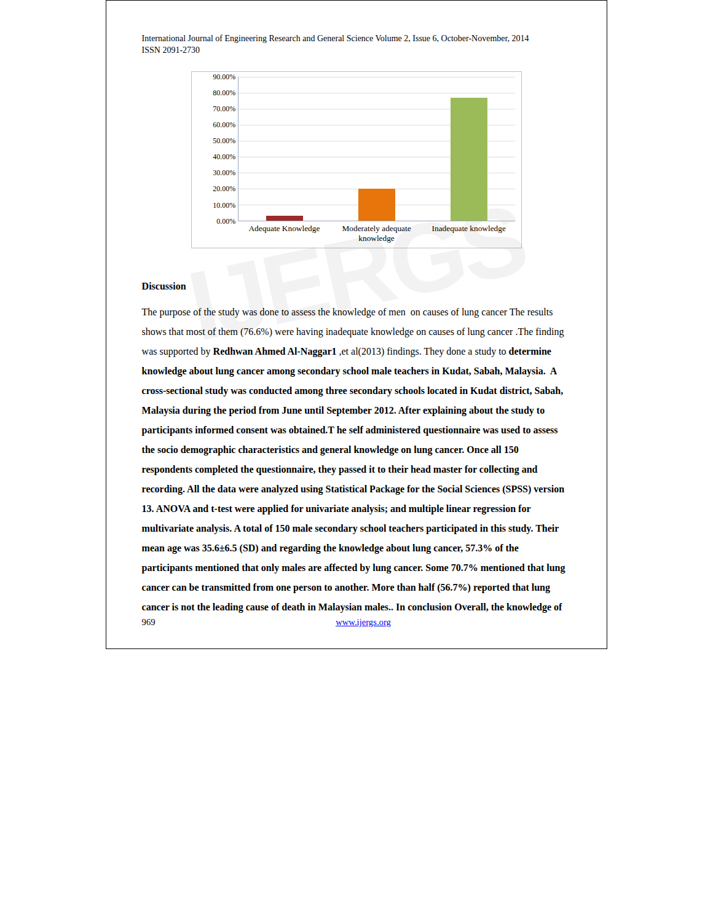IJERGS
International Journal of Engineering Research and General Science Volume 2, Issue 6, October-November, 2014
ISSN 2091-2730
90.00% 80.00% 70.00% 60.00% 50.00% 40.00% 30.00% 20.00% 10.00% 0.00%
Adequate Knowledge
Moderately adequate knowledge
Inadequate knowledge
Discussion
The purpose of the study was done to assess the knowledge of men on causes of lung cancer The results shows that most of them (76.6%) were having inadequate knowledge on causes of lung cancer .The finding was supported by Redhwan Ahmed Al-Naggar1 ,et al(2013) findings. They done a study to determine knowledge about lung cancer among secondary school male teachers in Kudat, Sabah, Malaysia. A cross-sectional study was conducted among three secondary schools located in Kudat district, Sabah, Malaysia during the period from June until September 2012. After explaining about the study to participants informed consent was obtained.T he self administered questionnaire was used to assess the socio demographic characteristics and general knowledge on lung cancer. Once all 150 respondents completed the questionnaire, they passed it to their head master for collecting and recording. All the data were analyzed using Statistical Package for the Social Sciences (SPSS) version 13. ANOVA and t-test were applied for univariate analysis; and multiple linear regression for multivariate analysis. A total of 150 male secondary school teachers participated in this study. Their mean age was 35.6±6.5 (SD) and regarding the knowledge about lung cancer, 57.3% of the participants mentioned that only males are affected by lung cancer. Some 70.7% mentioned that lung cancer can be transmitted from one person to another. More than half (56.7%) reported that lung cancer is not the leading cause of death in Malaysian males.. In conclusion Overall, the knowledge of
969
www.ijergs.org